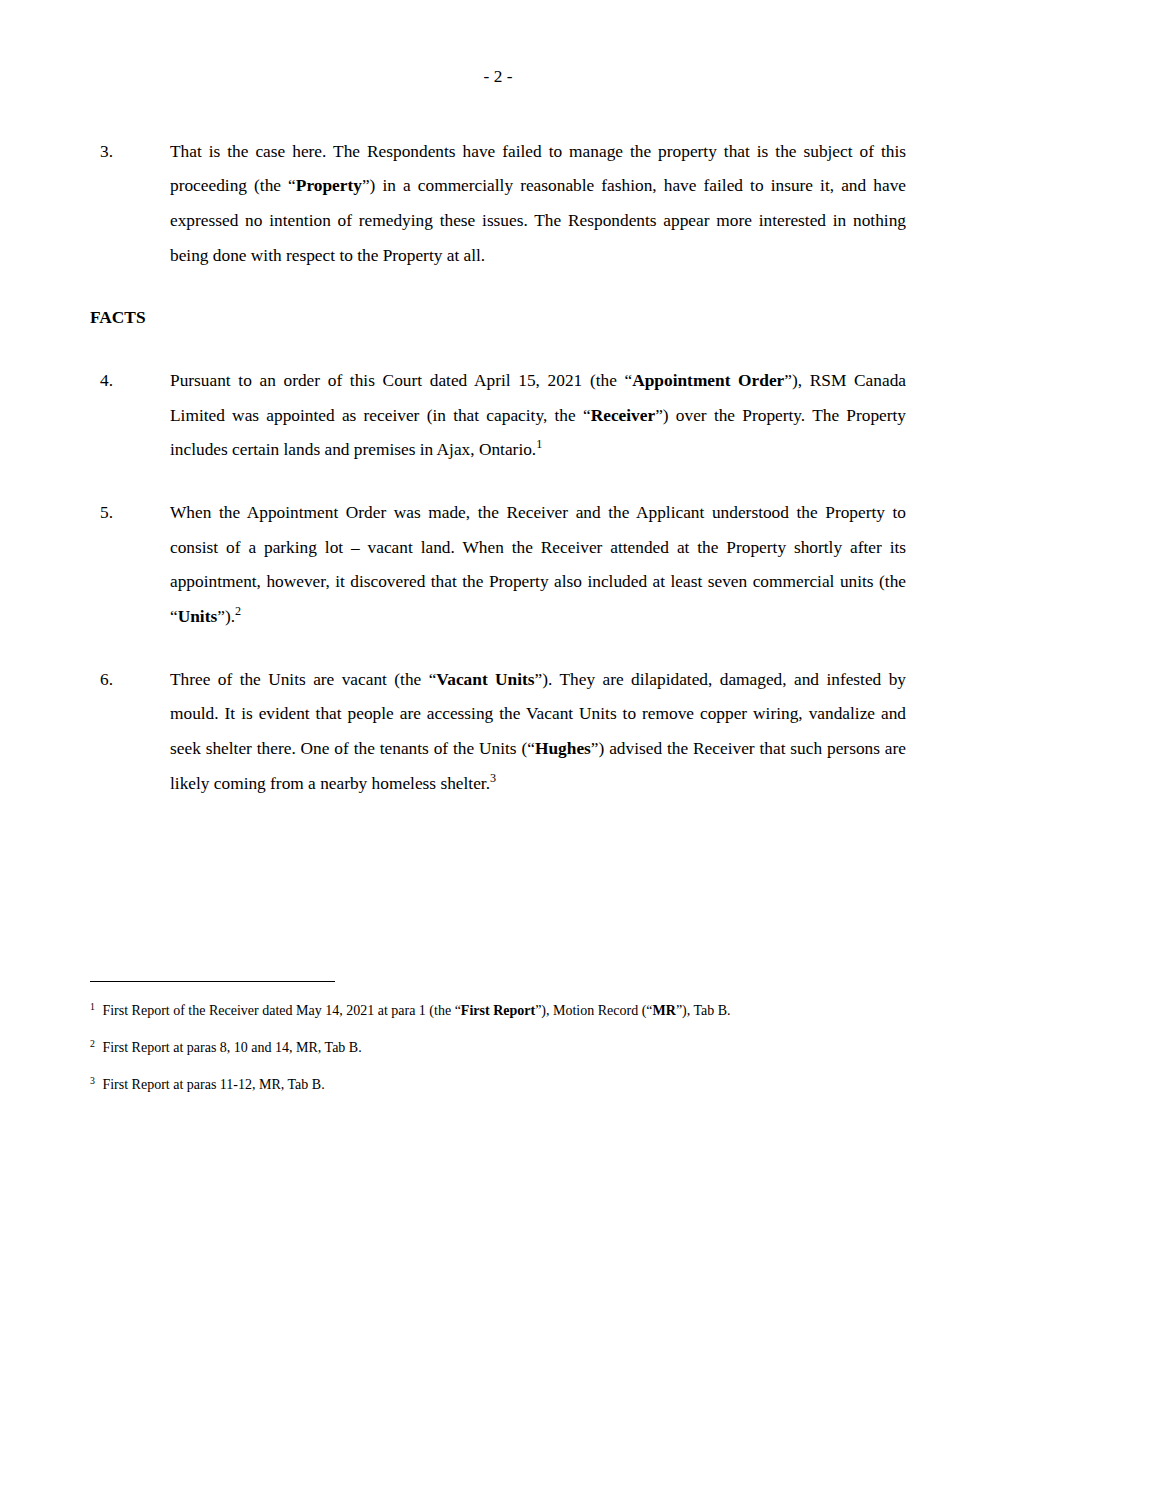- 2 -
3.
That is the case here. The Respondents have failed to manage the property that is the subject of this proceeding (the “Property”) in a commercially reasonable fashion, have failed to insure it, and have expressed no intention of remedying these issues. The Respondents appear more interested in nothing being done with respect to the Property at all.
FACTS
4.
Pursuant to an order of this Court dated April 15, 2021 (the “Appointment Order”), RSM Canada Limited was appointed as receiver (in that capacity, the “Receiver”) over the Property. The Property includes certain lands and premises in Ajax, Ontario.1
5.
When the Appointment Order was made, the Receiver and the Applicant understood the Property to consist of a parking lot – vacant land. When the Receiver attended at the Property shortly after its appointment, however, it discovered that the Property also included at least seven commercial units (the “Units”).2
6.
Three of the Units are vacant (the “Vacant Units”). They are dilapidated, damaged, and infested by mould. It is evident that people are accessing the Vacant Units to remove copper wiring, vandalize and seek shelter there. One of the tenants of the Units (“Hughes”) advised the Receiver that such persons are likely coming from a nearby homeless shelter.3
1 First Report of the Receiver dated May 14, 2021 at para 1 (the “First Report”), Motion Record (“MR”), Tab B.
2 First Report at paras 8, 10 and 14, MR, Tab B.
3 First Report at paras 11-12, MR, Tab B.